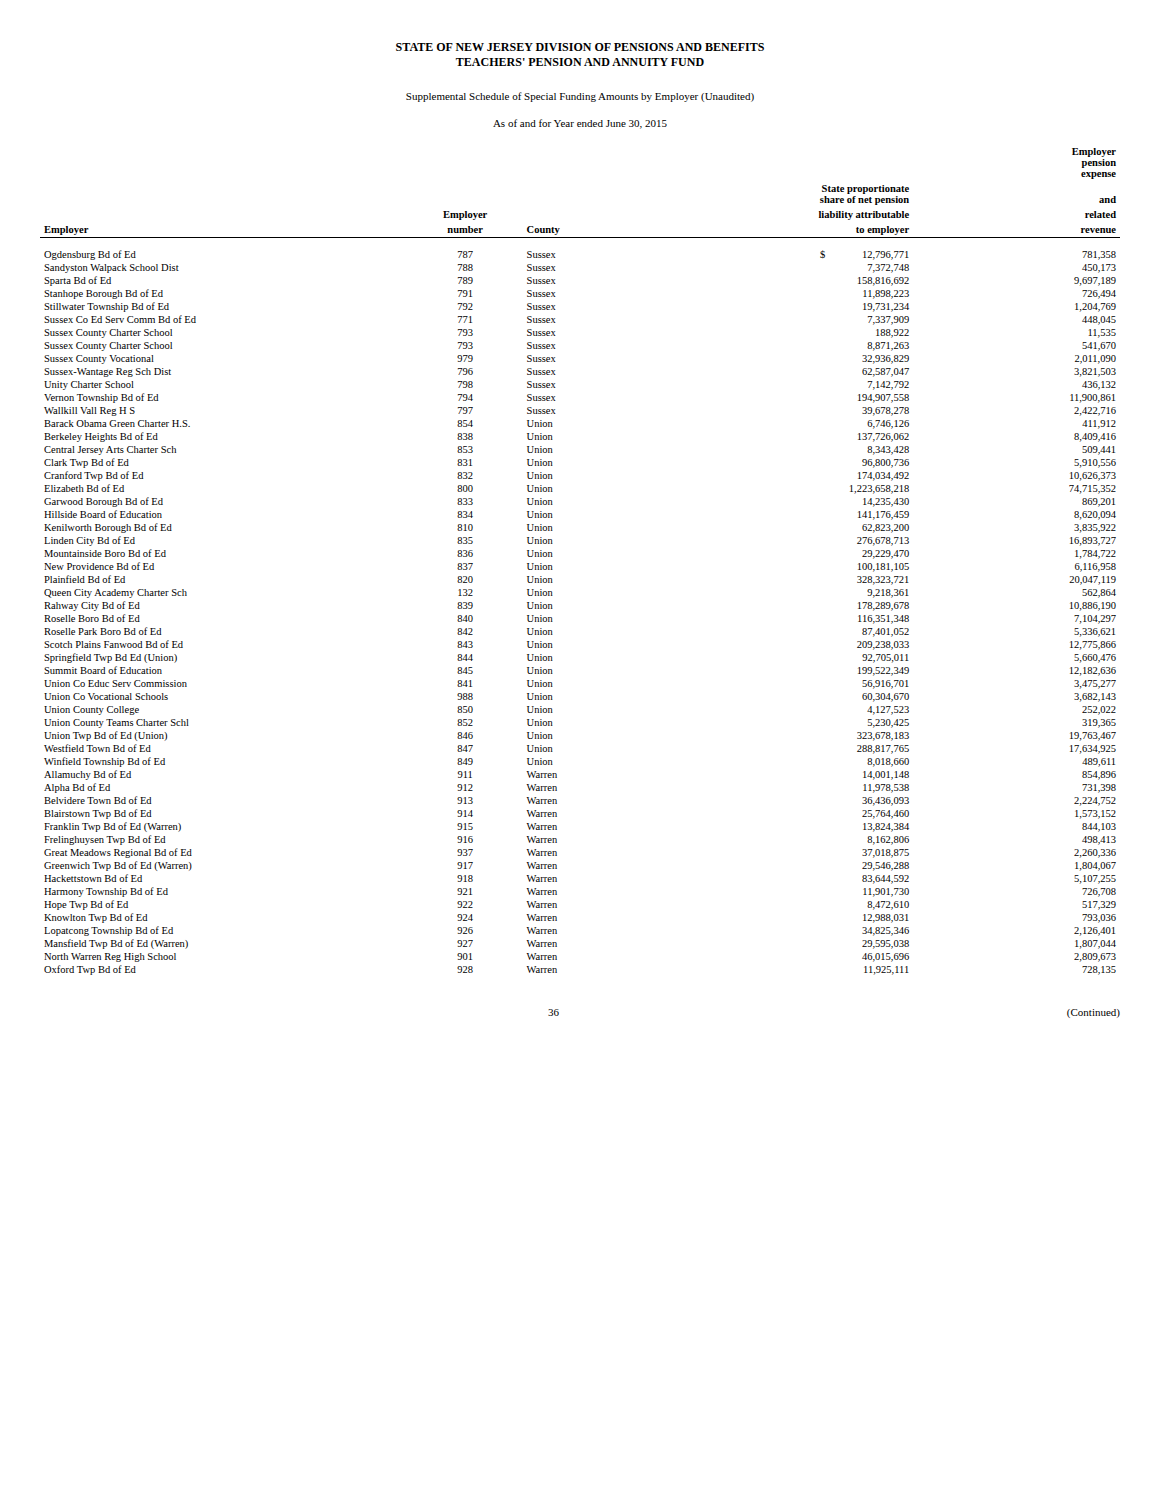STATE OF NEW JERSEY DIVISION OF PENSIONS AND BENEFITS
TEACHERS' PENSION AND ANNUITY FUND
Supplemental Schedule of Special Funding Amounts by Employer (Unaudited)
As of and for Year ended June 30, 2015
| | | | | Employer pension expense |
| --- | --- | --- | --- | --- |
| | | | State proportionate share of net pension | and |
| | Employer | | liability attributable | related |
| Employer | number | County | to employer | revenue |
| Ogdensburg Bd of Ed | 787 | Sussex | $ 12,796,771 | 781,358 |
| Sandyston Walpack School Dist | 788 | Sussex | 7,372,748 | 450,173 |
| Sparta Bd of Ed | 789 | Sussex | 158,816,692 | 9,697,189 |
| Stanhope Borough Bd of Ed | 791 | Sussex | 11,898,223 | 726,494 |
| Stillwater Township Bd of Ed | 792 | Sussex | 19,731,234 | 1,204,769 |
| Sussex Co Ed Serv Comm Bd of Ed | 771 | Sussex | 7,337,909 | 448,045 |
| Sussex County Charter School | 793 | Sussex | 188,922 | 11,535 |
| Sussex County Charter School | 793 | Sussex | 8,871,263 | 541,670 |
| Sussex County Vocational | 979 | Sussex | 32,936,829 | 2,011,090 |
| Sussex-Wantage Reg Sch Dist | 796 | Sussex | 62,587,047 | 3,821,503 |
| Unity Charter School | 798 | Sussex | 7,142,792 | 436,132 |
| Vernon Township Bd of Ed | 794 | Sussex | 194,907,558 | 11,900,861 |
| Wallkill Vall Reg H S | 797 | Sussex | 39,678,278 | 2,422,716 |
| Barack Obama Green Charter H.S. | 854 | Union | 6,746,126 | 411,912 |
| Berkeley Heights Bd of Ed | 838 | Union | 137,726,062 | 8,409,416 |
| Central Jersey Arts Charter Sch | 853 | Union | 8,343,428 | 509,441 |
| Clark Twp Bd of Ed | 831 | Union | 96,800,736 | 5,910,556 |
| Cranford Twp Bd of Ed | 832 | Union | 174,034,492 | 10,626,373 |
| Elizabeth Bd of Ed | 800 | Union | 1,223,658,218 | 74,715,352 |
| Garwood Borough Bd of Ed | 833 | Union | 14,235,430 | 869,201 |
| Hillside Board of Education | 834 | Union | 141,176,459 | 8,620,094 |
| Kenilworth Borough Bd of Ed | 810 | Union | 62,823,200 | 3,835,922 |
| Linden City Bd of Ed | 835 | Union | 276,678,713 | 16,893,727 |
| Mountainside Boro Bd of Ed | 836 | Union | 29,229,470 | 1,784,722 |
| New Providence Bd of Ed | 837 | Union | 100,181,105 | 6,116,958 |
| Plainfield Bd of Ed | 820 | Union | 328,323,721 | 20,047,119 |
| Queen City Academy Charter Sch | 132 | Union | 9,218,361 | 562,864 |
| Rahway City Bd of Ed | 839 | Union | 178,289,678 | 10,886,190 |
| Roselle Boro Bd of Ed | 840 | Union | 116,351,348 | 7,104,297 |
| Roselle Park Boro Bd of Ed | 842 | Union | 87,401,052 | 5,336,621 |
| Scotch Plains Fanwood Bd of Ed | 843 | Union | 209,238,033 | 12,775,866 |
| Springfield Twp Bd Ed (Union) | 844 | Union | 92,705,011 | 5,660,476 |
| Summit Board of Education | 845 | Union | 199,522,349 | 12,182,636 |
| Union Co Educ Serv Commission | 841 | Union | 56,916,701 | 3,475,277 |
| Union Co Vocational Schools | 988 | Union | 60,304,670 | 3,682,143 |
| Union County College | 850 | Union | 4,127,523 | 252,022 |
| Union County Teams Charter Schl | 852 | Union | 5,230,425 | 319,365 |
| Union Twp Bd of Ed (Union) | 846 | Union | 323,678,183 | 19,763,467 |
| Westfield Town Bd of Ed | 847 | Union | 288,817,765 | 17,634,925 |
| Winfield Township Bd of Ed | 849 | Union | 8,018,660 | 489,611 |
| Allamuchy Bd of Ed | 911 | Warren | 14,001,148 | 854,896 |
| Alpha Bd of Ed | 912 | Warren | 11,978,538 | 731,398 |
| Belvidere Town Bd of Ed | 913 | Warren | 36,436,093 | 2,224,752 |
| Blairstown Twp Bd of Ed | 914 | Warren | 25,764,460 | 1,573,152 |
| Franklin Twp Bd of Ed (Warren) | 915 | Warren | 13,824,384 | 844,103 |
| Frelinghuysen Twp Bd of Ed | 916 | Warren | 8,162,806 | 498,413 |
| Great Meadows Regional Bd of Ed | 937 | Warren | 37,018,875 | 2,260,336 |
| Greenwich Twp Bd of Ed (Warren) | 917 | Warren | 29,546,288 | 1,804,067 |
| Hackettstown Bd of Ed | 918 | Warren | 83,644,592 | 5,107,255 |
| Harmony Township Bd of Ed | 921 | Warren | 11,901,730 | 726,708 |
| Hope Twp Bd of Ed | 922 | Warren | 8,472,610 | 517,329 |
| Knowlton Twp Bd of Ed | 924 | Warren | 12,988,031 | 793,036 |
| Lopatcong Township Bd of Ed | 926 | Warren | 34,825,346 | 2,126,401 |
| Mansfield Twp Bd of Ed (Warren) | 927 | Warren | 29,595,038 | 1,807,044 |
| North Warren Reg High School | 901 | Warren | 46,015,696 | 2,809,673 |
| Oxford Twp Bd of Ed | 928 | Warren | 11,925,111 | 728,135 |
36 (Continued)